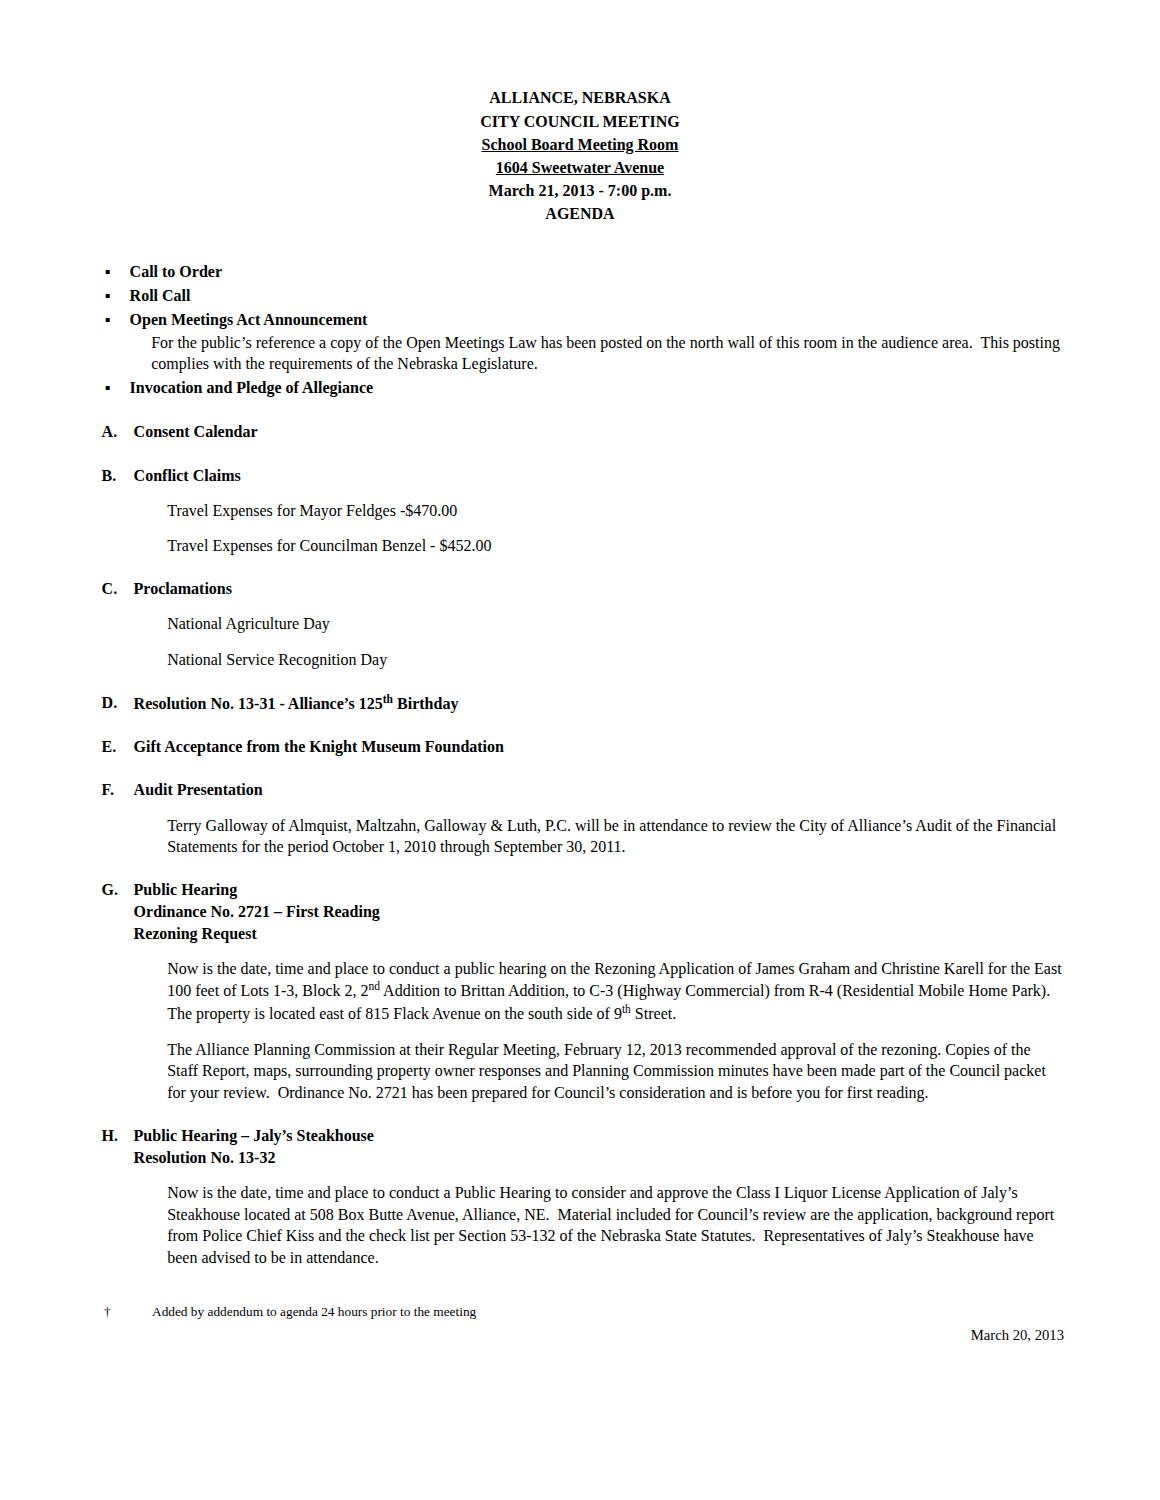ALLIANCE, NEBRASKA
CITY COUNCIL MEETING
School Board Meeting Room
1604 Sweetwater Avenue
March 21, 2013 - 7:00 p.m.
AGENDA
Call to Order
Roll Call
Open Meetings Act Announcement For the public’s reference a copy of the Open Meetings Law has been posted on the north wall of this room in the audience area. This posting complies with the requirements of the Nebraska Legislature.
Invocation and Pledge of Allegiance
Consent Calendar
Conflict Claims
Travel Expenses for Mayor Feldges -$470.00
Travel Expenses for Councilman Benzel - $452.00
Proclamations
National Agriculture Day
National Service Recognition Day
Resolution No. 13-31 - Alliance’s 125th Birthday
Gift Acceptance from the Knight Museum Foundation
Audit Presentation
Terry Galloway of Almquist, Maltzahn, Galloway & Luth, P.C. will be in attendance to review the City of Alliance’s Audit of the Financial Statements for the period October 1, 2010 through September 30, 2011.
Public Hearing
Ordinance No. 2721 – First Reading
Rezoning Request
Now is the date, time and place to conduct a public hearing on the Rezoning Application of James Graham and Christine Karell for the East 100 feet of Lots 1-3, Block 2, 2nd Addition to Brittan Addition, to C-3 (Highway Commercial) from R-4 (Residential Mobile Home Park). The property is located east of 815 Flack Avenue on the south side of 9th Street.
The Alliance Planning Commission at their Regular Meeting, February 12, 2013 recommended approval of the rezoning. Copies of the Staff Report, maps, surrounding property owner responses and Planning Commission minutes have been made part of the Council packet for your review. Ordinance No. 2721 has been prepared for Council’s consideration and is before you for first reading.
Public Hearing – Jaly’s Steakhouse
Resolution No. 13-32
Now is the date, time and place to conduct a Public Hearing to consider and approve the Class I Liquor License Application of Jaly’s Steakhouse located at 508 Box Butte Avenue, Alliance, NE. Material included for Council’s review are the application, background report from Police Chief Kiss and the check list per Section 53-132 of the Nebraska State Statutes. Representatives of Jaly’s Steakhouse have been advised to be in attendance.
† Added by addendum to agenda 24 hours prior to the meeting
March 20, 2013